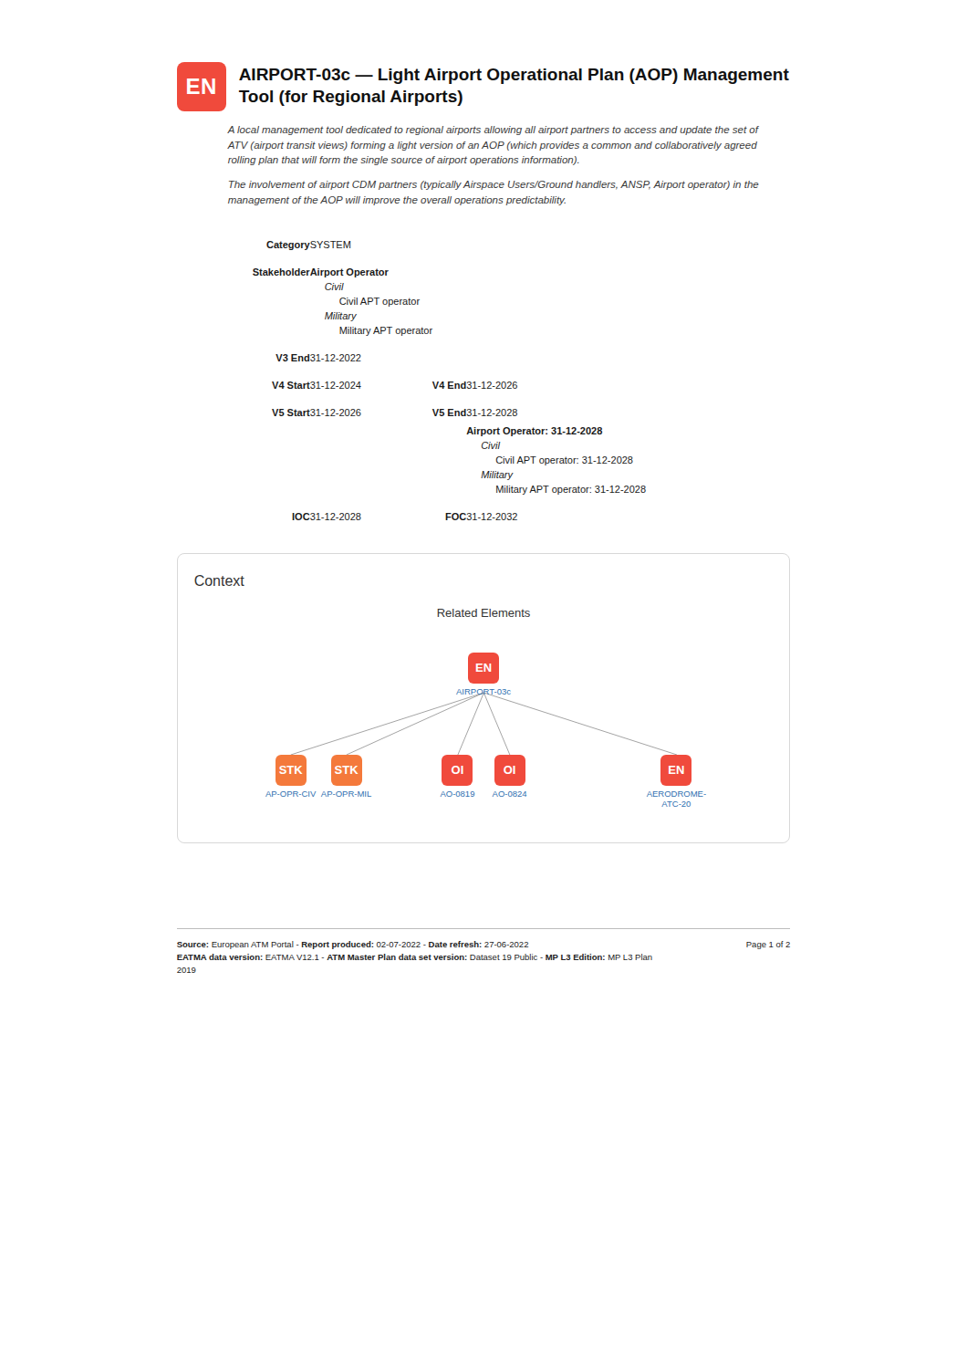EN
AIRPORT-03c — Light Airport Operational Plan (AOP) Management Tool (for Regional Airports)
A local management tool dedicated to regional airports allowing all airport partners to access and update the set of ATV (airport transit views) forming a light version of an AOP (which provides a common and collaboratively agreed rolling plan that will form the single source of airport operations information).
The involvement of airport CDM partners (typically Airspace Users/Ground handlers, ANSP, Airport operator) in the management of the AOP will improve the overall operations predictability.
| Category | SYSTEM |
| Stakeholder | Airport Operator Civil Civil APT operator Military Military APT operator |
| V3 End | 31-12-2022 | | |
| V4 Start | 31-12-2024 | V4 End | 31-12-2026 |
| V5 Start | 31-12-2026 | V5 End | 31-12-2028 Airport Operator: 31-12-2028 Civil Civil APT operator: 31-12-2028 Military Military APT operator: 31-12-2028 |
| IOC | 31-12-2028 | FOC | 31-12-2032 |
Context
Related Elements
EN
AIRPORT-03c
STK
AP-OPR-CIV
STK
AP-OPR-MIL
OI
AO-0819
OI
AO-0824
EN
AERODROME-ATC-20
Source: European ATM Portal - Report produced: 02-07-2022 - Date refresh: 27-06-2022
EATMA data version: EATMA V12.1 - ATM Master Plan data set version: Dataset 19 Public - MP L3 Edition: MP L3 Plan 2019
Page 1 of 2